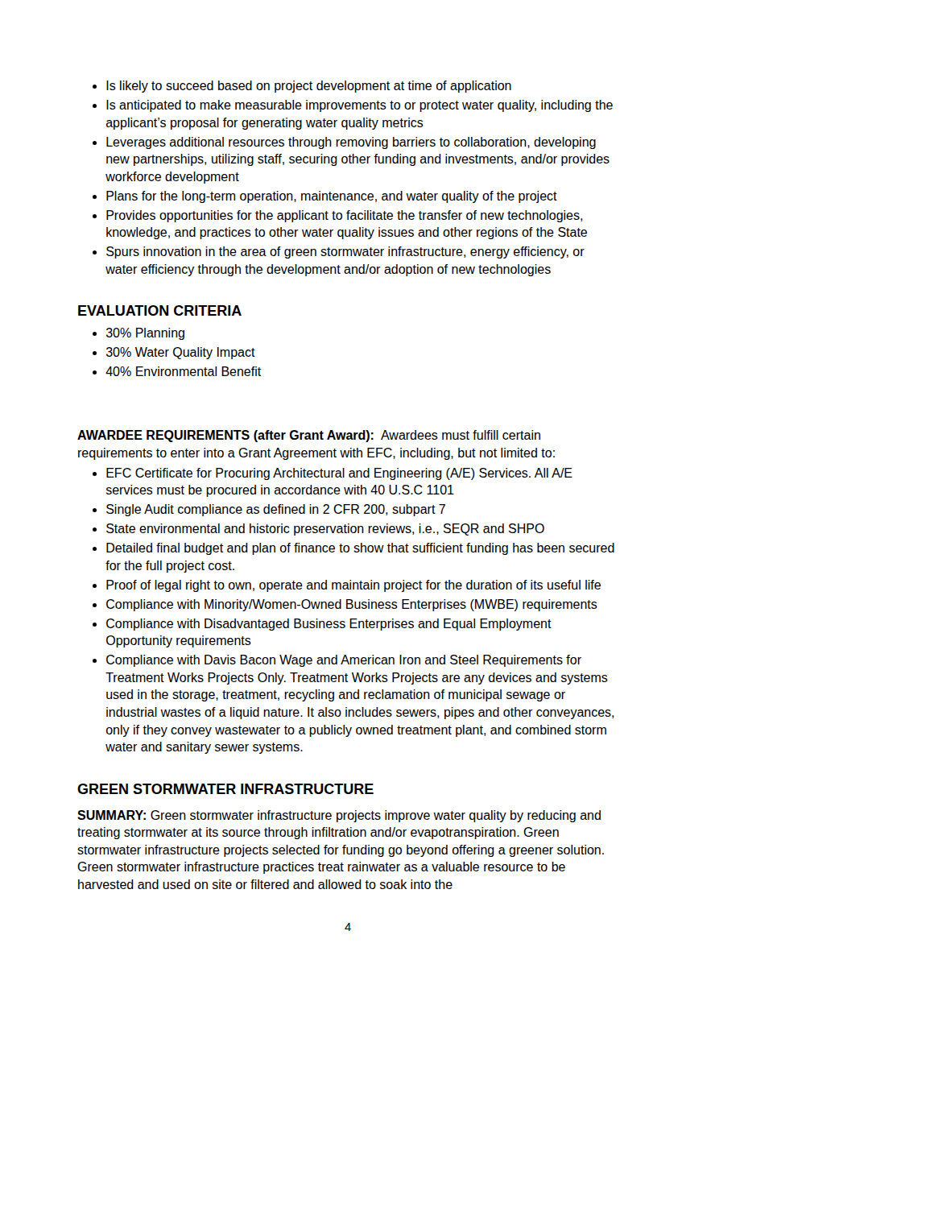Is likely to succeed based on project development at time of application
Is anticipated to make measurable improvements to or protect water quality, including the applicant’s proposal for generating water quality metrics
Leverages additional resources through removing barriers to collaboration, developing new partnerships, utilizing staff, securing other funding and investments, and/or provides workforce development
Plans for the long-term operation, maintenance, and water quality of the project
Provides opportunities for the applicant to facilitate the transfer of new technologies, knowledge, and practices to other water quality issues and other regions of the State
Spurs innovation in the area of green stormwater infrastructure, energy efficiency, or water efficiency through the development and/or adoption of new technologies
EVALUATION CRITERIA
30% Planning
30% Water Quality Impact
40% Environmental Benefit
AWARDEE REQUIREMENTS (after Grant Award): Awardees must fulfill certain requirements to enter into a Grant Agreement with EFC, including, but not limited to:
EFC Certificate for Procuring Architectural and Engineering (A/E) Services. All A/E services must be procured in accordance with 40 U.S.C 1101
Single Audit compliance as defined in 2 CFR 200, subpart 7
State environmental and historic preservation reviews, i.e., SEQR and SHPO
Detailed final budget and plan of finance to show that sufficient funding has been secured for the full project cost.
Proof of legal right to own, operate and maintain project for the duration of its useful life
Compliance with Minority/Women-Owned Business Enterprises (MWBE) requirements
Compliance with Disadvantaged Business Enterprises and Equal Employment Opportunity requirements
Compliance with Davis Bacon Wage and American Iron and Steel Requirements for Treatment Works Projects Only. Treatment Works Projects are any devices and systems used in the storage, treatment, recycling and reclamation of municipal sewage or industrial wastes of a liquid nature. It also includes sewers, pipes and other conveyances, only if they convey wastewater to a publicly owned treatment plant, and combined storm water and sanitary sewer systems.
GREEN STORMWATER INFRASTRUCTURE
SUMMARY: Green stormwater infrastructure projects improve water quality by reducing and treating stormwater at its source through infiltration and/or evapotranspiration. Green stormwater infrastructure projects selected for funding go beyond offering a greener solution. Green stormwater infrastructure practices treat rainwater as a valuable resource to be harvested and used on site or filtered and allowed to soak into the
4